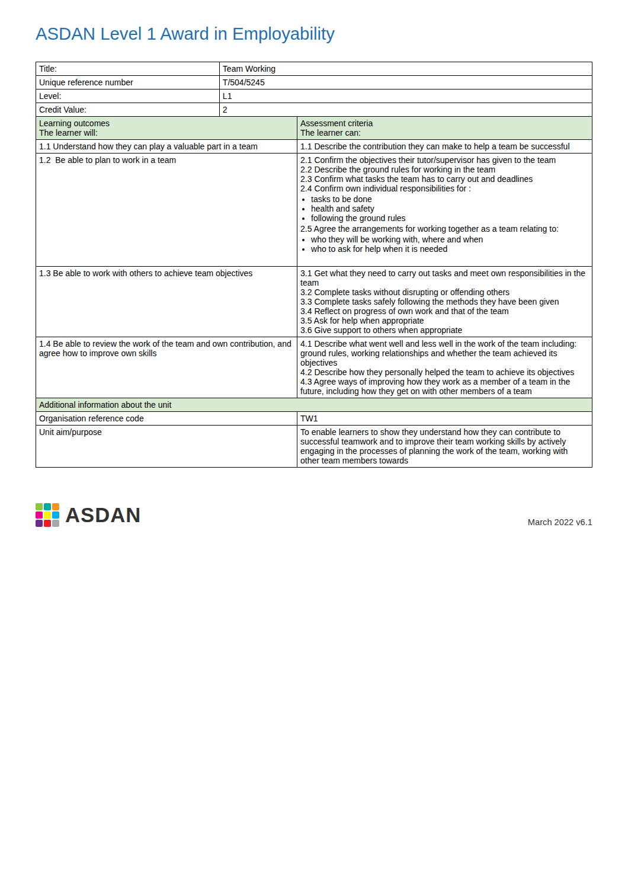ASDAN Level 1 Award in Employability
| Title: | Team Working |
| Unique reference number | T/504/5245 |
| Level: | L1 |
| Credit Value: | 2 |
| Learning outcomes The learner will: | Assessment criteria The learner can: |
| 1.1 Understand how they can play a valuable part in a team | 1.1 Describe the contribution they can make to help a team be successful |
| 1.2 Be able to plan to work in a team | 2.1 Confirm the objectives their tutor/supervisor has given to the team 2.2 Describe the ground rules for working in the team 2.3 Confirm what tasks the team has to carry out and deadlines 2.4 Confirm own individual responsibilities for : tasks to be done health and safety following the ground rules 2.5 Agree the arrangements for working together as a team relating to: who they will be working with, where and when who to ask for help when it is needed |
| 1.3 Be able to work with others to achieve team objectives | 3.1 Get what they need to carry out tasks and meet own responsibilities in the team 3.2 Complete tasks without disrupting or offending others 3.3 Complete tasks safely following the methods they have been given 3.4 Reflect on progress of own work and that of the team 3.5 Ask for help when appropriate 3.6 Give support to others when appropriate |
| 1.4 Be able to review the work of the team and own contribution, and agree how to improve own skills | 4.1 Describe what went well and less well in the work of the team including: ground rules, working relationships and whether the team achieved its objectives 4.2 Describe how they personally helped the team to achieve its objectives 4.3 Agree ways of improving how they work as a member of a team in the future, including how they get on with other members of a team |
| Additional information about the unit |
| Organisation reference code | TW1 |
| Unit aim/purpose | To enable learners to show they understand how they can contribute to successful teamwork and to improve their team working skills by actively engaging in the processes of planning the work of the team, working with other team members towards |
ASDAN
March 2022 v6.1